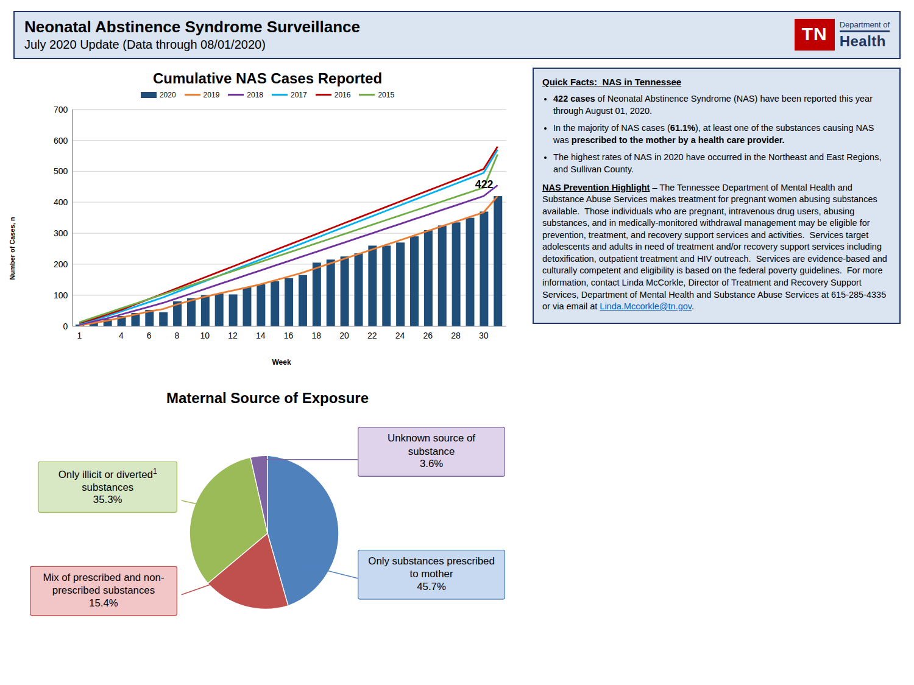Neonatal Abstinence Syndrome Surveillance
July 2020 Update (Data through 08/01/2020)
TN
Department ofHealth
Cumulative NAS Cases Reported
2020 2019 2018 2017 2016 2015
Number of Cases, n
0 100 200 300 400 500 600 700 422 1 4 6 8 10 12 14 16 18 20 22 24 26 28 30
Week
Maternal Source of Exposure
Slices (clockwise from 12 o'clock): Only substances prescribed to mother 45.7% (blue) Mix of prescribed and non-prescribed 15.4% (red) Only illicit or diverted 35.3% (green) Unknown source 3.6% (purple)
Only illicit or diverted1 substances
35.3%
Mix of prescribed and non-prescribed substances
15.4%
Only substances prescribed to mother
45.7%
Unknown source of substance
3.6%
Quick Facts: NAS in Tennessee
422 cases of Neonatal Abstinence Syndrome (NAS) have been reported this year through August 01, 2020.
In the majority of NAS cases (61.1%), at least one of the substances causing NAS was prescribed to the mother by a health care provider.
The highest rates of NAS in 2020 have occurred in the Northeast and East Regions, and Sullivan County.
NAS Prevention Highlight – The Tennessee Department of Mental Health and Substance Abuse Services makes treatment for pregnant women abusing substances available. Those individuals who are pregnant, intravenous drug users, abusing substances, and in medically-monitored withdrawal management may be eligible for prevention, treatment, and recovery support services and activities. Services target adolescents and adults in need of treatment and/or recovery support services including detoxification, outpatient treatment and HIV outreach. Services are evidence-based and culturally competent and eligibility is based on the federal poverty guidelines. For more information, contact Linda McCorkle, Director of Treatment and Recovery Support Services, Department of Mental Health and Substance Abuse Services at 615-285-4335 or via email at Linda.Mccorkle@tn.gov.